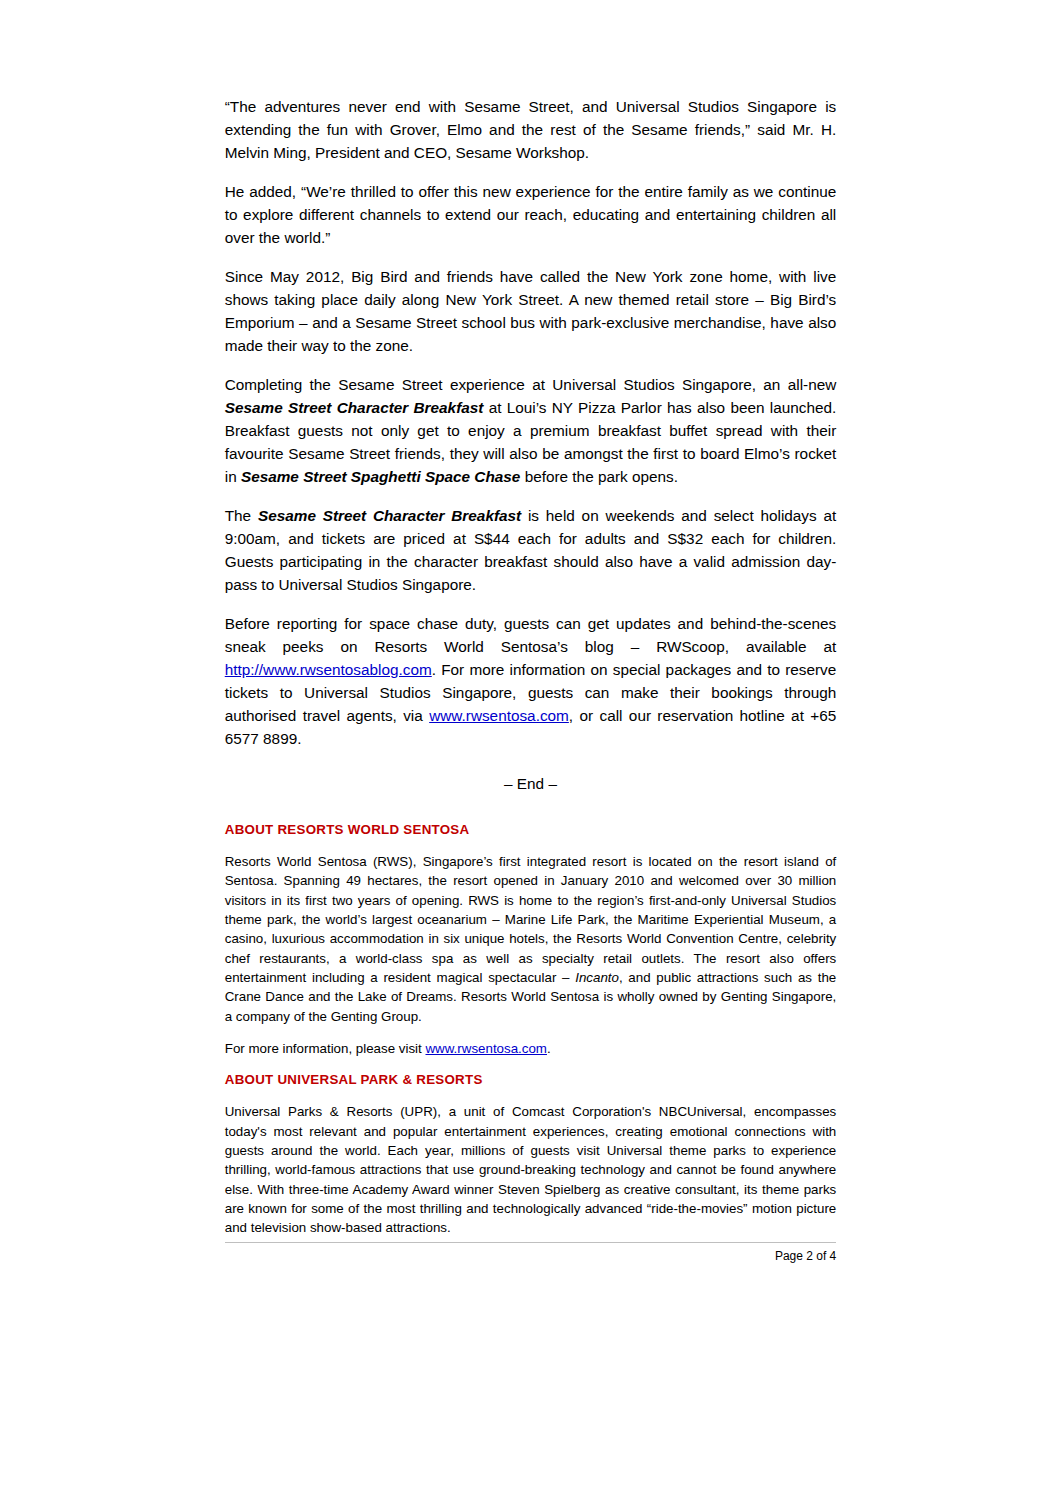“The adventures never end with Sesame Street, and Universal Studios Singapore is extending the fun with Grover, Elmo and the rest of the Sesame friends,” said Mr. H. Melvin Ming, President and CEO, Sesame Workshop.
He added, “We’re thrilled to offer this new experience for the entire family as we continue to explore different channels to extend our reach, educating and entertaining children all over the world.”
Since May 2012, Big Bird and friends have called the New York zone home, with live shows taking place daily along New York Street. A new themed retail store – Big Bird’s Emporium – and a Sesame Street school bus with park-exclusive merchandise, have also made their way to the zone.
Completing the Sesame Street experience at Universal Studios Singapore, an all-new Sesame Street Character Breakfast at Loui’s NY Pizza Parlor has also been launched. Breakfast guests not only get to enjoy a premium breakfast buffet spread with their favourite Sesame Street friends, they will also be amongst the first to board Elmo’s rocket in Sesame Street Spaghetti Space Chase before the park opens.
The Sesame Street Character Breakfast is held on weekends and select holidays at 9:00am, and tickets are priced at S$44 each for adults and S$32 each for children. Guests participating in the character breakfast should also have a valid admission day-pass to Universal Studios Singapore.
Before reporting for space chase duty, guests can get updates and behind-the-scenes sneak peeks on Resorts World Sentosa’s blog – RWScoop, available at http://www.rwsentosablog.com. For more information on special packages and to reserve tickets to Universal Studios Singapore, guests can make their bookings through authorised travel agents, via www.rwsentosa.com, or call our reservation hotline at +65 6577 8899.
– End –
About Resorts World Sentosa
Resorts World Sentosa (RWS), Singapore’s first integrated resort is located on the resort island of Sentosa. Spanning 49 hectares, the resort opened in January 2010 and welcomed over 30 million visitors in its first two years of opening. RWS is home to the region’s first-and-only Universal Studios theme park, the world’s largest oceanarium – Marine Life Park, the Maritime Experiential Museum, a casino, luxurious accommodation in six unique hotels, the Resorts World Convention Centre, celebrity chef restaurants, a world-class spa as well as specialty retail outlets. The resort also offers entertainment including a resident magical spectacular – Incanto, and public attractions such as the Crane Dance and the Lake of Dreams. Resorts World Sentosa is wholly owned by Genting Singapore, a company of the Genting Group.
For more information, please visit www.rwsentosa.com.
About Universal Park & Resorts
Universal Parks & Resorts (UPR), a unit of Comcast Corporation's NBCUniversal, encompasses today's most relevant and popular entertainment experiences, creating emotional connections with guests around the world. Each year, millions of guests visit Universal theme parks to experience thrilling, world-famous attractions that use ground-breaking technology and cannot be found anywhere else. With three-time Academy Award winner Steven Spielberg as creative consultant, its theme parks are known for some of the most thrilling and technologically advanced “ride-the-movies” motion picture and television show-based attractions.
Page 2 of 4